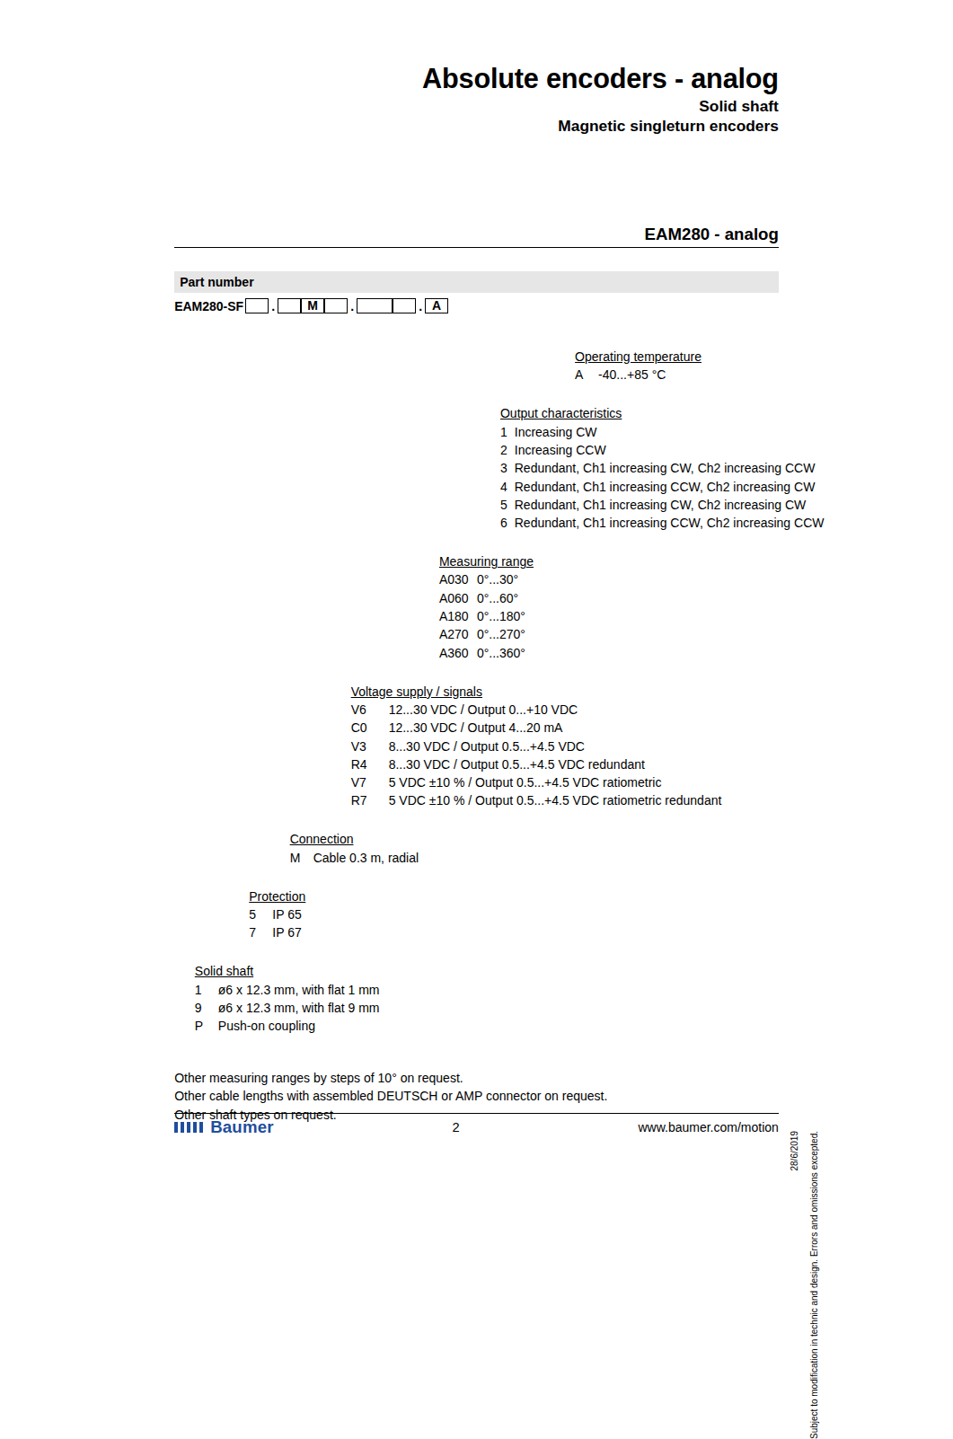Absolute encoders - analog
Solid shaft
Magnetic singleturn encoders
EAM280 - analog
Part number
EAM280-SF . M . . A
Operating temperature
| A | -40...+85 °C |
Output characteristics
| 1 | Increasing CW |
| 2 | Increasing CCW |
| 3 | Redundant, Ch1 increasing CW, Ch2 increasing CCW |
| 4 | Redundant, Ch1 increasing CCW, Ch2 increasing CW |
| 5 | Redundant, Ch1 increasing CW, Ch2 increasing CW |
| 6 | Redundant, Ch1 increasing CCW, Ch2 increasing CCW |
Measuring range
| A030 | 0°...30° |
| A060 | 0°...60° |
| A180 | 0°...180° |
| A270 | 0°...270° |
| A360 | 0°...360° |
Voltage supply / signals
| V6 | 12...30 VDC / Output 0...+10 VDC |
| C0 | 12...30 VDC / Output 4...20 mA |
| V3 | 8...30 VDC / Output 0.5...+4.5 VDC |
| R4 | 8...30 VDC / Output 0.5...+4.5 VDC redundant |
| V7 | 5 VDC ±10 % / Output 0.5...+4.5 VDC ratiometric |
| R7 | 5 VDC ±10 % / Output 0.5...+4.5 VDC ratiometric redundant |
Connection
| M | Cable 0.3 m, radial |
Protection
| 5 | IP 65 |
| 7 | IP 67 |
Solid shaft
| 1 | ø6 x 12.3 mm, with flat 1 mm |
| 9 | ø6 x 12.3 mm, with flat 9 mm |
| P | Push-on coupling |
Other measuring ranges by steps of 10° on request.
Other cable lengths with assembled DEUTSCH or AMP connector on request.
Other shaft types on request.
Subject to modification in technic and design. Errors and omissions excepted.
28/6/2019
Baumer
2
www.baumer.com/motion